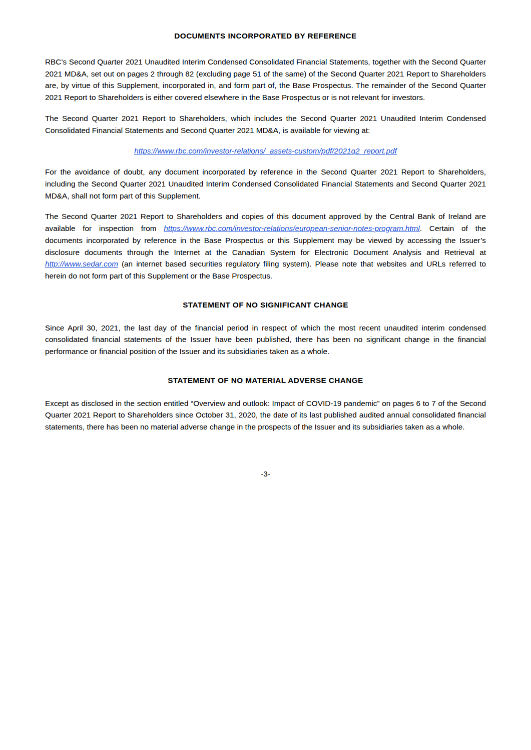DOCUMENTS INCORPORATED BY REFERENCE
RBC’s Second Quarter 2021 Unaudited Interim Condensed Consolidated Financial Statements, together with the Second Quarter 2021 MD&A, set out on pages 2 through 82 (excluding page 51 of the same) of the Second Quarter 2021 Report to Shareholders are, by virtue of this Supplement, incorporated in, and form part of, the Base Prospectus. The remainder of the Second Quarter 2021 Report to Shareholders is either covered elsewhere in the Base Prospectus or is not relevant for investors.
The Second Quarter 2021 Report to Shareholders, which includes the Second Quarter 2021 Unaudited Interim Condensed Consolidated Financial Statements and Second Quarter 2021 MD&A, is available for viewing at:
https://www.rbc.com/investor-relations/_assets-custom/pdf/2021q2_report.pdf
For the avoidance of doubt, any document incorporated by reference in the Second Quarter 2021 Report to Shareholders, including the Second Quarter 2021 Unaudited Interim Condensed Consolidated Financial Statements and Second Quarter 2021 MD&A, shall not form part of this Supplement.
The Second Quarter 2021 Report to Shareholders and copies of this document approved by the Central Bank of Ireland are available for inspection from https://www.rbc.com/investor-relations/european-senior-notes-program.html. Certain of the documents incorporated by reference in the Base Prospectus or this Supplement may be viewed by accessing the Issuer’s disclosure documents through the Internet at the Canadian System for Electronic Document Analysis and Retrieval at http://www.sedar.com (an internet based securities regulatory filing system). Please note that websites and URLs referred to herein do not form part of this Supplement or the Base Prospectus.
STATEMENT OF NO SIGNIFICANT CHANGE
Since April 30, 2021, the last day of the financial period in respect of which the most recent unaudited interim condensed consolidated financial statements of the Issuer have been published, there has been no significant change in the financial performance or financial position of the Issuer and its subsidiaries taken as a whole.
STATEMENT OF NO MATERIAL ADVERSE CHANGE
Except as disclosed in the section entitled “Overview and outlook: Impact of COVID-19 pandemic” on pages 6 to 7 of the Second Quarter 2021 Report to Shareholders since October 31, 2020, the date of its last published audited annual consolidated financial statements, there has been no material adverse change in the prospects of the Issuer and its subsidiaries taken as a whole.
-3-